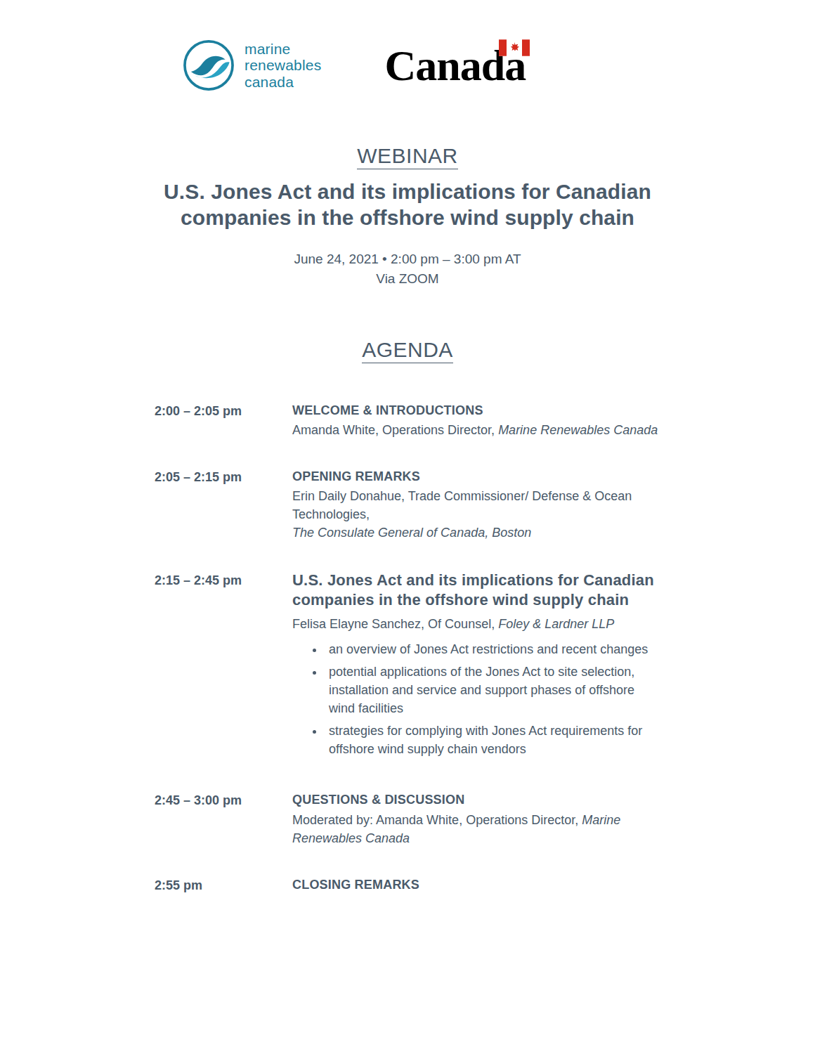marine
renewables
canada
Canada
WEBINAR
U.S. Jones Act and its implications for Canadian companies in the offshore wind supply chain
June 24, 2021 • 2:00 pm – 3:00 pm AT
Via ZOOM
AGENDA
2:00 – 2:05 pm
WELCOME & INTRODUCTIONS
Amanda White, Operations Director, Marine Renewables Canada
2:05 – 2:15 pm
OPENING REMARKS
Erin Daily Donahue, Trade Commissioner/ Defense & Ocean Technologies,
The Consulate General of Canada, Boston
2:15 – 2:45 pm
U.S. Jones Act and its implications for Canadian companies in the offshore wind supply chain
Felisa Elayne Sanchez, Of Counsel, Foley & Lardner LLP
an overview of Jones Act restrictions and recent changes
potential applications of the Jones Act to site selection, installation and service and support phases of offshore wind facilities
strategies for complying with Jones Act requirements for offshore wind supply chain vendors
2:45 – 3:00 pm
QUESTIONS & DISCUSSION
Moderated by: Amanda White, Operations Director, Marine Renewables Canada
2:55 pm
CLOSING REMARKS